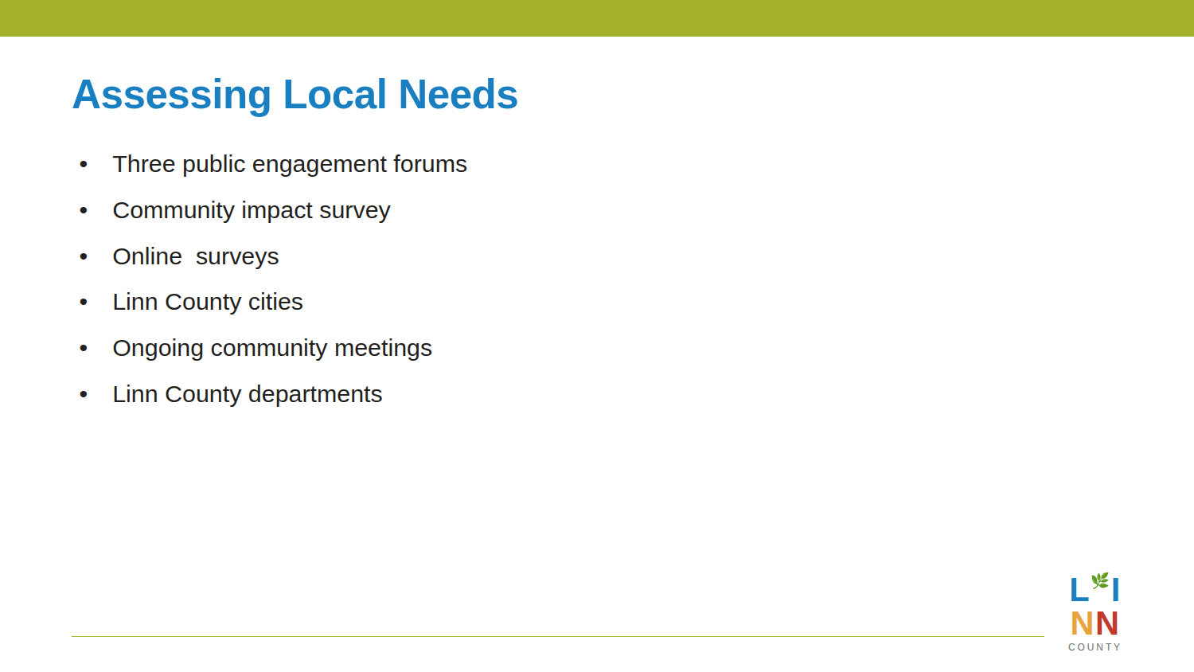Assessing Local Needs
Three public engagement forums
Community impact survey
Online surveys
Linn County cities
Ongoing community meetings
Linn County departments
L🌿I
NN
COUNTY